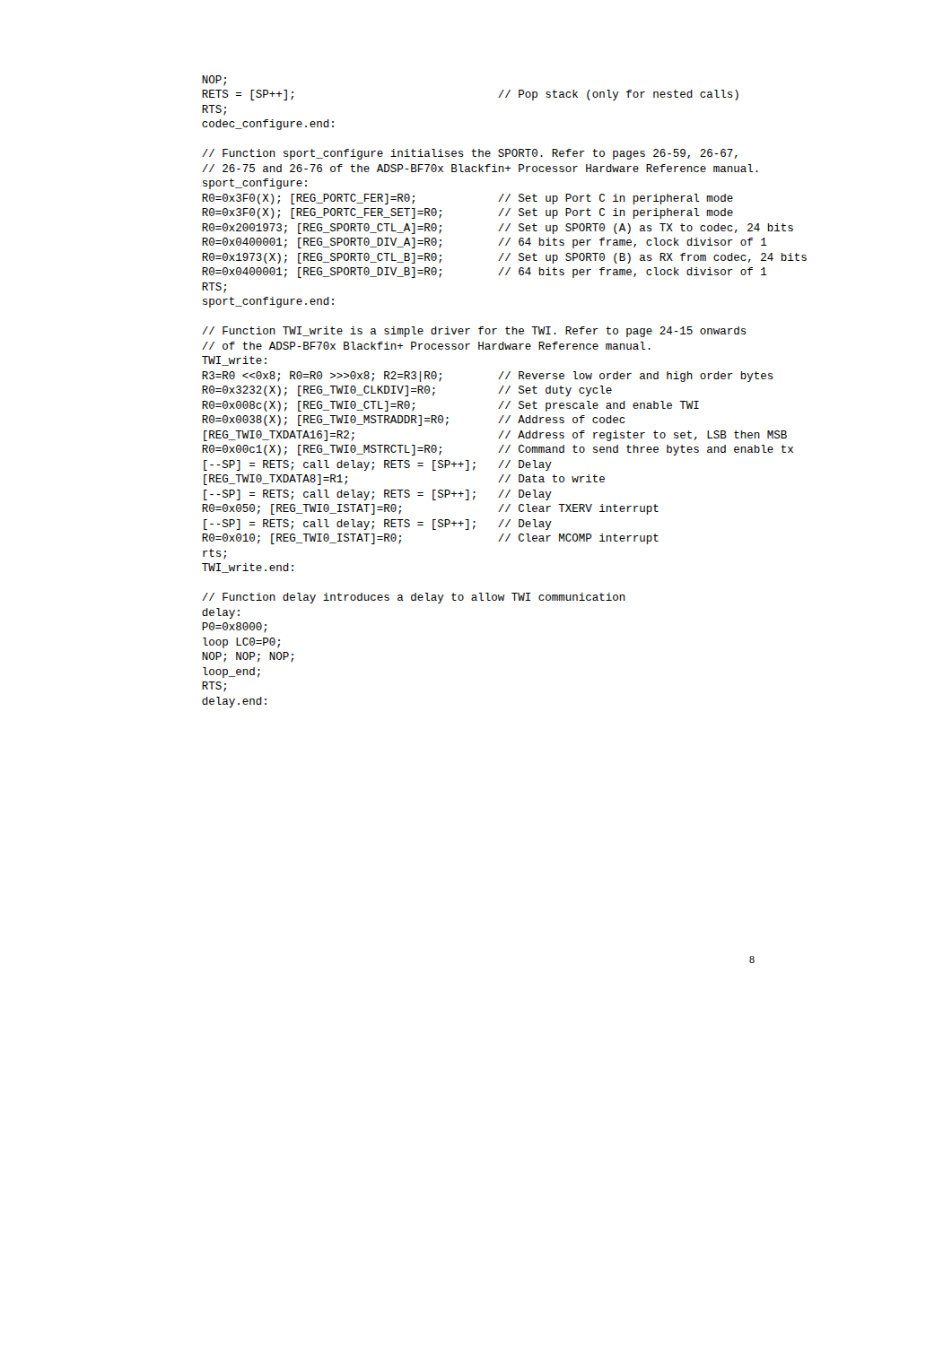NOP;
RETS = [SP++];                              // Pop stack (only for nested calls)
RTS;
codec_configure.end:

// Function sport_configure initialises the SPORT0. Refer to pages 26-59, 26-67,
// 26-75 and 26-76 of the ADSP-BF70x Blackfin+ Processor Hardware Reference manual.
sport_configure:
R0=0x3F0(X); [REG_PORTC_FER]=R0;            // Set up Port C in peripheral mode
R0=0x3F0(X); [REG_PORTC_FER_SET]=R0;        // Set up Port C in peripheral mode
R0=0x2001973; [REG_SPORT0_CTL_A]=R0;        // Set up SPORT0 (A) as TX to codec, 24 bits
R0=0x0400001; [REG_SPORT0_DIV_A]=R0;        // 64 bits per frame, clock divisor of 1
R0=0x1973(X); [REG_SPORT0_CTL_B]=R0;        // Set up SPORT0 (B) as RX from codec, 24 bits
R0=0x0400001; [REG_SPORT0_DIV_B]=R0;        // 64 bits per frame, clock divisor of 1
RTS;
sport_configure.end:

// Function TWI_write is a simple driver for the TWI. Refer to page 24-15 onwards
// of the ADSP-BF70x Blackfin+ Processor Hardware Reference manual.
TWI_write:
R3=R0 <<0x8; R0=R0 >>>0x8; R2=R3|R0;        // Reverse low order and high order bytes
R0=0x3232(X); [REG_TWI0_CLKDIV]=R0;         // Set duty cycle
R0=0x008c(X); [REG_TWI0_CTL]=R0;            // Set prescale and enable TWI
R0=0x0038(X); [REG_TWI0_MSTRADDR]=R0;       // Address of codec
[REG_TWI0_TXDATA16]=R2;                     // Address of register to set, LSB then MSB
R0=0x00c1(X); [REG_TWI0_MSTRCTL]=R0;        // Command to send three bytes and enable tx
[--SP] = RETS; call delay; RETS = [SP++];   // Delay
[REG_TWI0_TXDATA8]=R1;                      // Data to write
[--SP] = RETS; call delay; RETS = [SP++];   // Delay
R0=0x050; [REG_TWI0_ISTAT]=R0;              // Clear TXERV interrupt
[--SP] = RETS; call delay; RETS = [SP++];   // Delay
R0=0x010; [REG_TWI0_ISTAT]=R0;              // Clear MCOMP interrupt
rts;
TWI_write.end:

// Function delay introduces a delay to allow TWI communication
delay:
P0=0x8000;
loop LC0=P0;
NOP; NOP; NOP;
loop_end;
RTS;
delay.end:
8